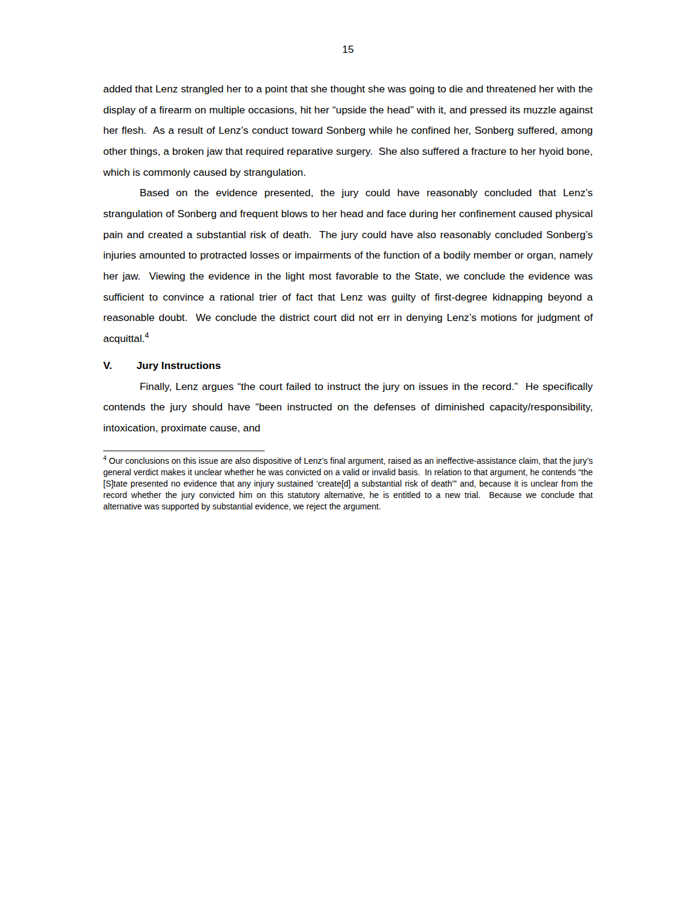15
added that Lenz strangled her to a point that she thought she was going to die and threatened her with the display of a firearm on multiple occasions, hit her “upside the head” with it, and pressed its muzzle against her flesh. As a result of Lenz’s conduct toward Sonberg while he confined her, Sonberg suffered, among other things, a broken jaw that required reparative surgery. She also suffered a fracture to her hyoid bone, which is commonly caused by strangulation.
Based on the evidence presented, the jury could have reasonably concluded that Lenz’s strangulation of Sonberg and frequent blows to her head and face during her confinement caused physical pain and created a substantial risk of death. The jury could have also reasonably concluded Sonberg’s injuries amounted to protracted losses or impairments of the function of a bodily member or organ, namely her jaw. Viewing the evidence in the light most favorable to the State, we conclude the evidence was sufficient to convince a rational trier of fact that Lenz was guilty of first-degree kidnapping beyond a reasonable doubt. We conclude the district court did not err in denying Lenz’s motions for judgment of acquittal.4
V. Jury Instructions
Finally, Lenz argues “the court failed to instruct the jury on issues in the record.” He specifically contends the jury should have “been instructed on the defenses of diminished capacity/responsibility, intoxication, proximate cause, and
4 Our conclusions on this issue are also dispositive of Lenz’s final argument, raised as an ineffective-assistance claim, that the jury’s general verdict makes it unclear whether he was convicted on a valid or invalid basis. In relation to that argument, he contends “the [S]tate presented no evidence that any injury sustained ‘create[d] a substantial risk of death’” and, because it is unclear from the record whether the jury convicted him on this statutory alternative, he is entitled to a new trial. Because we conclude that alternative was supported by substantial evidence, we reject the argument.